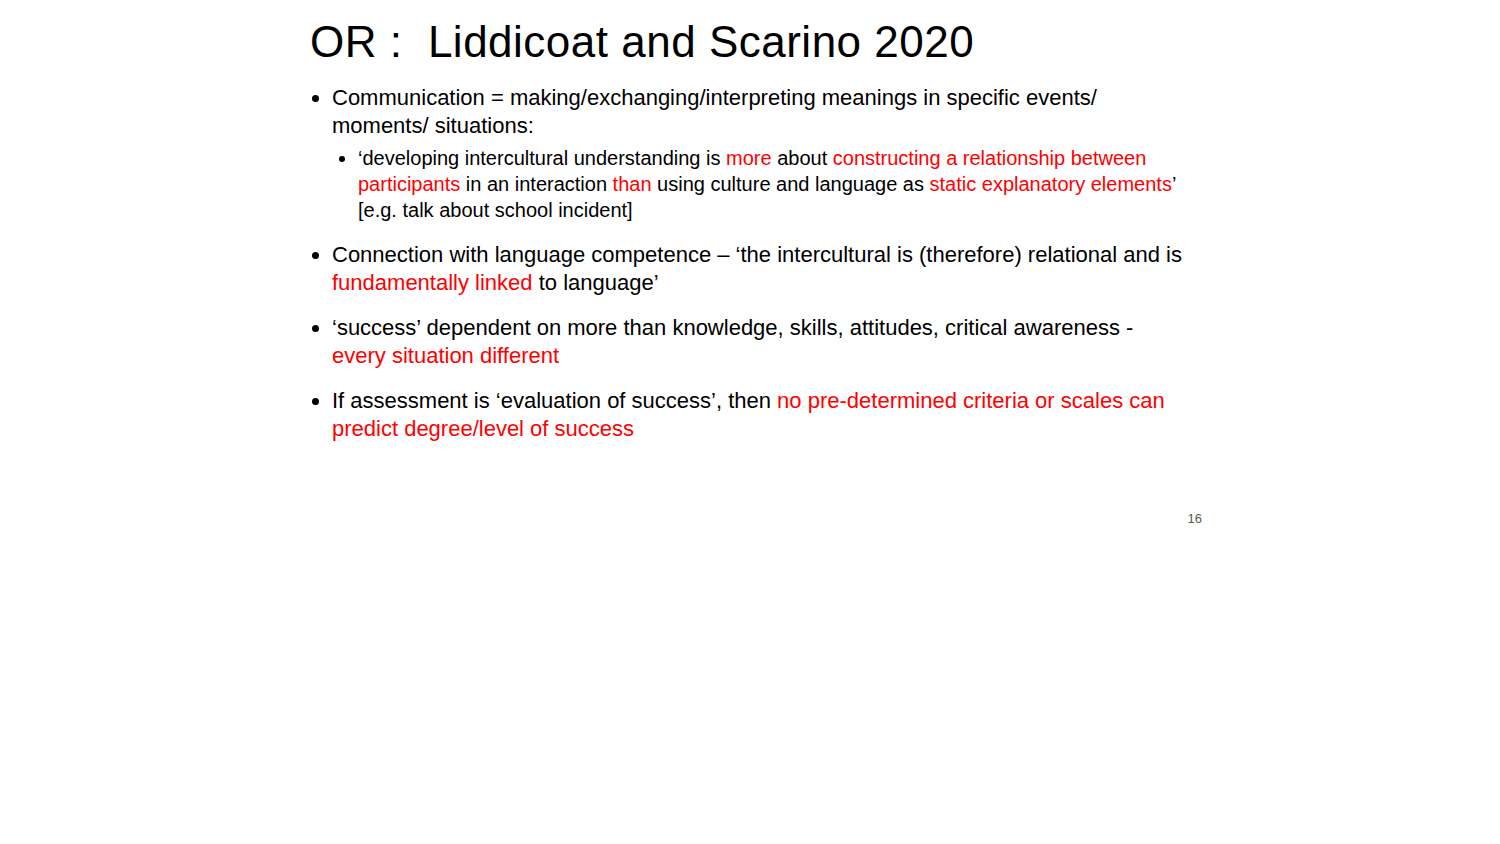OR : Liddicoat and Scarino 2020
Communication = making/exchanging/interpreting meanings in specific events/ moments/ situations:
‘developing intercultural understanding is more about constructing a relationship between participants in an interaction than using culture and language as static explanatory elements’ [e.g. talk about school incident]
Connection with language competence – ‘the intercultural is (therefore) relational and is fundamentally linked to language’
‘success’ dependent on more than knowledge, skills, attitudes, critical awareness - every situation different
If assessment is ‘evaluation of success’, then no pre-determined criteria or scales can predict degree/level of success
16